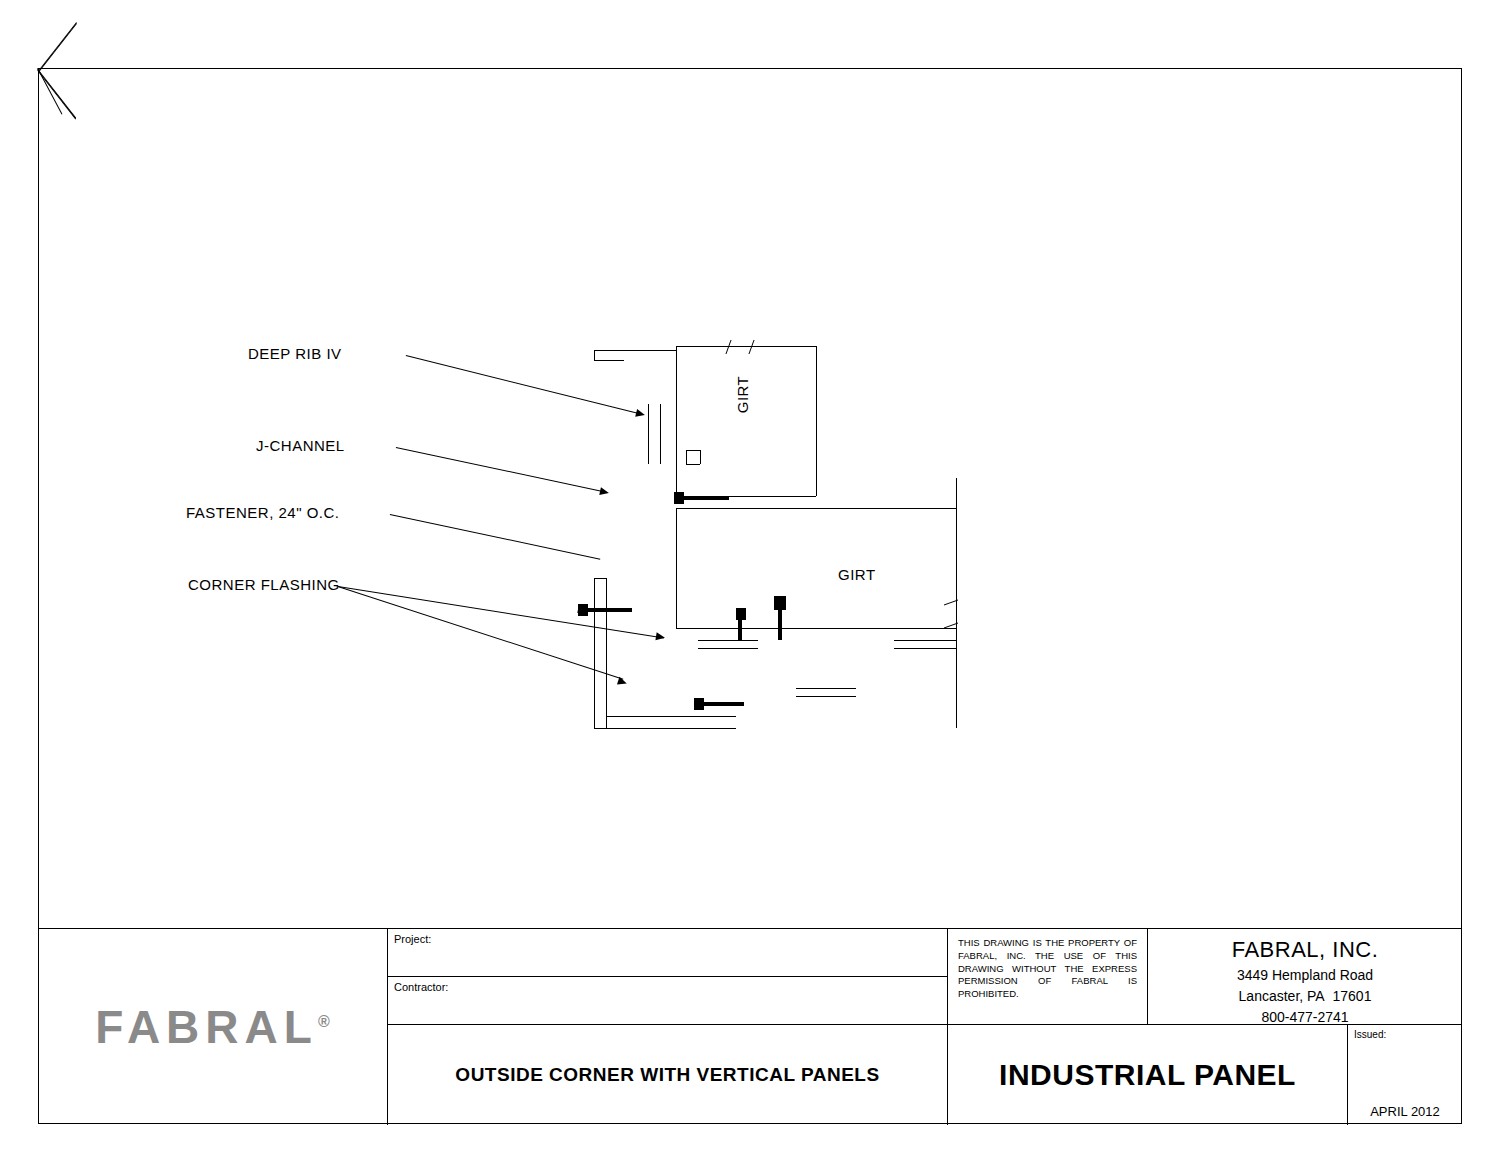DEEP RIB IV
J-CHANNEL
FASTENER, 24" O.C.
CORNER FLASHING
GIRT
GIRT
FABRAL®
Project:
Contractor:
OUTSIDE CORNER WITH VERTICAL PANELS
THIS DRAWING IS THE PROPERTY OF FABRAL, INC. THE USE OF THIS DRAWING WITHOUT THE EXPRESS PERMISSION OF FABRAL IS PROHIBITED.
FABRAL, INC.
3449 Hempland Road
Lancaster, PA 17601
800-477-2741
INDUSTRIAL PANEL
Issued:
APRIL 2012